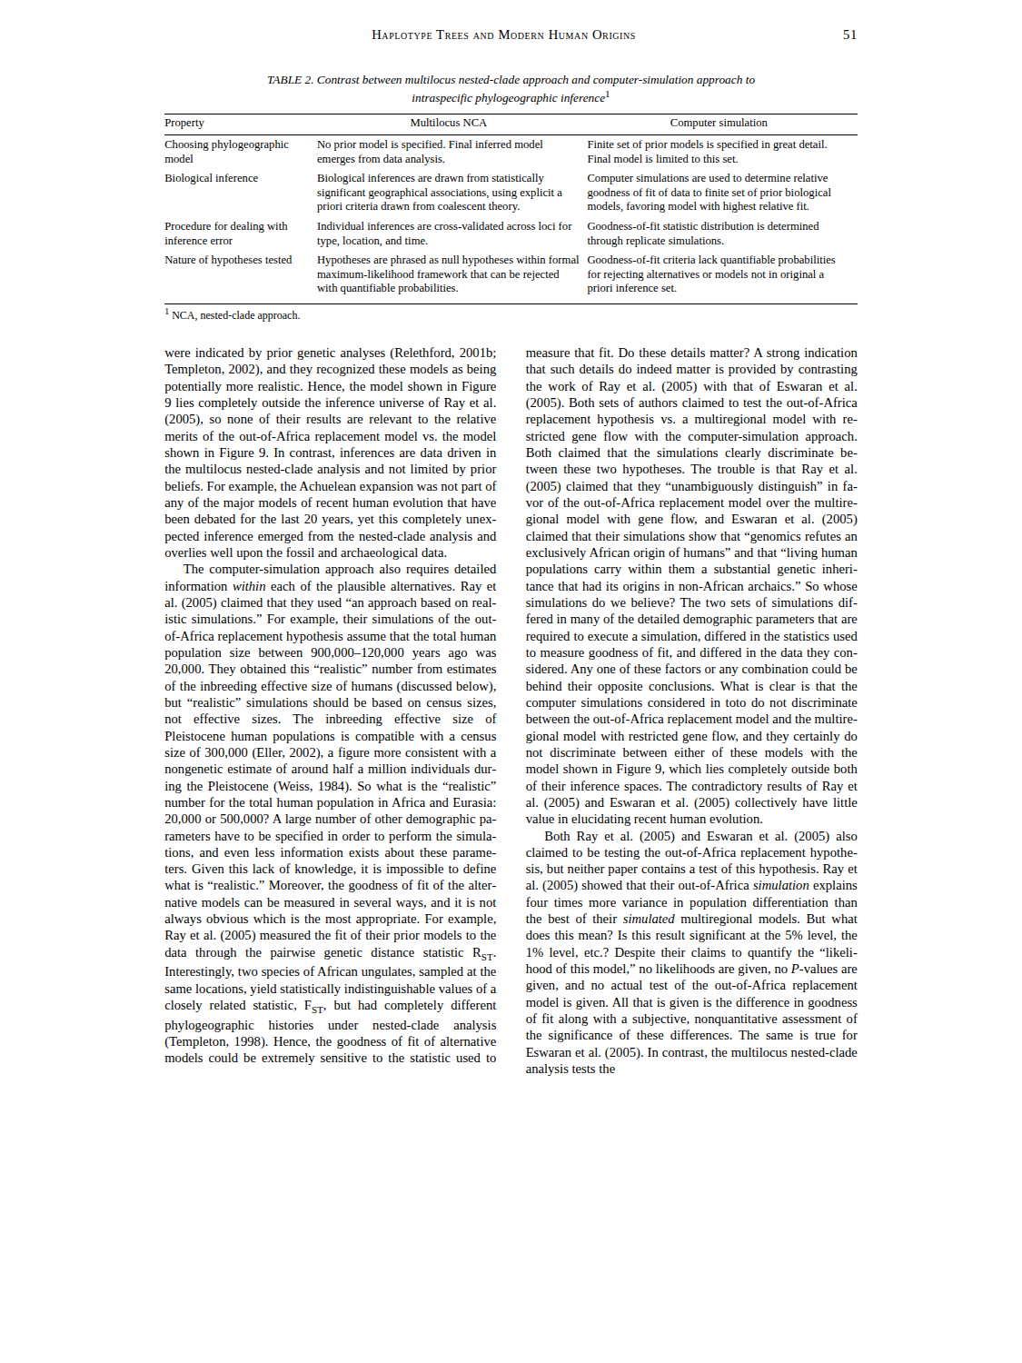Haplotype Trees and Modern Human Origins 51
TABLE 2. Contrast between multilocus nested-clade approach and computer-simulation approach to intraspecific phylogeographic inference1
| Property | Multilocus NCA | Computer simulation |
| --- | --- | --- |
| Choosing phylogeographic model | No prior model is specified. Final inferred model emerges from data analysis. | Finite set of prior models is specified in great detail. Final model is limited to this set. |
| Biological inference | Biological inferences are drawn from statistically significant geographical associations, using explicit a priori criteria drawn from coalescent theory. | Computer simulations are used to determine relative goodness of fit of data to finite set of prior biological models, favoring model with highest relative fit. |
| Procedure for dealing with inference error | Individual inferences are cross-validated across loci for type, location, and time. | Goodness-of-fit statistic distribution is determined through replicate simulations. |
| Nature of hypotheses tested | Hypotheses are phrased as null hypotheses within formal maximum-likelihood framework that can be rejected with quantifiable probabilities. | Goodness-of-fit criteria lack quantifiable probabilities for rejecting alternatives or models not in original a priori inference set. |
1 NCA, nested-clade approach.
were indicated by prior genetic analyses (Relethford, 2001b; Templeton, 2002), and they recognized these models as being potentially more realistic. Hence, the model shown in Figure 9 lies completely outside the inference universe of Ray et al. (2005), so none of their results are relevant to the relative merits of the out-of-Africa replacement model vs. the model shown in Figure 9. In contrast, inferences are data driven in the multilocus nested-clade analysis and not limited by prior beliefs. For example, the Achuelean expansion was not part of any of the major models of recent human evolution that have been debated for the last 20 years, yet this completely unexpected inference emerged from the nested-clade analysis and overlies well upon the fossil and archaeological data.
The computer-simulation approach also requires detailed information within each of the plausible alternatives. Ray et al. (2005) claimed that they used “an approach based on realistic simulations.” For example, their simulations of the out-of-Africa replacement hypothesis assume that the total human population size between 900,000–120,000 years ago was 20,000. They obtained this “realistic” number from estimates of the inbreeding effective size of humans (discussed below), but “realistic” simulations should be based on census sizes, not effective sizes. The inbreeding effective size of Pleistocene human populations is compatible with a census size of 300,000 (Eller, 2002), a figure more consistent with a nongenetic estimate of around half a million individuals during the Pleistocene (Weiss, 1984). So what is the “realistic” number for the total human population in Africa and Eurasia: 20,000 or 500,000? A large number of other demographic parameters have to be specified in order to perform the simulations, and even less information exists about these parameters. Given this lack of knowledge, it is impossible to define what is “realistic.” Moreover, the goodness of fit of the alternative models can be measured in several ways, and it is not always obvious which is the most appropriate. For example, Ray et al. (2005) measured the fit of their prior models to the data through the pairwise genetic distance statistic RST. Interestingly, two species of African ungulates, sampled at the same locations, yield statistically indistinguishable values of a closely related statistic, FST, but had completely different phylogeographic histories under nested-clade analysis (Templeton, 1998). Hence, the goodness of fit of alternative models could be extremely sensitive to the statistic used to measure that fit. Do these details matter? A strong indication that such details do indeed matter is provided by contrasting the work of Ray et al. (2005) with that of Eswaran et al. (2005). Both sets of authors claimed to test the out-of-Africa replacement hypothesis vs. a multiregional model with restricted gene flow with the computer-simulation approach. Both claimed that the simulations clearly discriminate between these two hypotheses. The trouble is that Ray et al. (2005) claimed that they “unambiguously distinguish” in favor of the out-of-Africa replacement model over the multiregional model with gene flow, and Eswaran et al. (2005) claimed that their simulations show that “genomics refutes an exclusively African origin of humans” and that “living human populations carry within them a substantial genetic inheritance that had its origins in non-African archaics.” So whose simulations do we believe? The two sets of simulations differed in many of the detailed demographic parameters that are required to execute a simulation, differed in the statistics used to measure goodness of fit, and differed in the data they considered. Any one of these factors or any combination could be behind their opposite conclusions. What is clear is that the computer simulations considered in toto do not discriminate between the out-of-Africa replacement model and the multiregional model with restricted gene flow, and they certainly do not discriminate between either of these models with the model shown in Figure 9, which lies completely outside both of their inference spaces. The contradictory results of Ray et al. (2005) and Eswaran et al. (2005) collectively have little value in elucidating recent human evolution.
Both Ray et al. (2005) and Eswaran et al. (2005) also claimed to be testing the out-of-Africa replacement hypothesis, but neither paper contains a test of this hypothesis. Ray et al. (2005) showed that their out-of-Africa simulation explains four times more variance in population differentiation than the best of their simulated multiregional models. But what does this mean? Is this result significant at the 5% level, the 1% level, etc.? Despite their claims to quantify the “likelihood of this model,” no likelihoods are given, no P-values are given, and no actual test of the out-of-Africa replacement model is given. All that is given is the difference in goodness of fit along with a subjective, nonquantitative assessment of the significance of these differences. The same is true for Eswaran et al. (2005). In contrast, the multilocus nested-clade analysis tests the